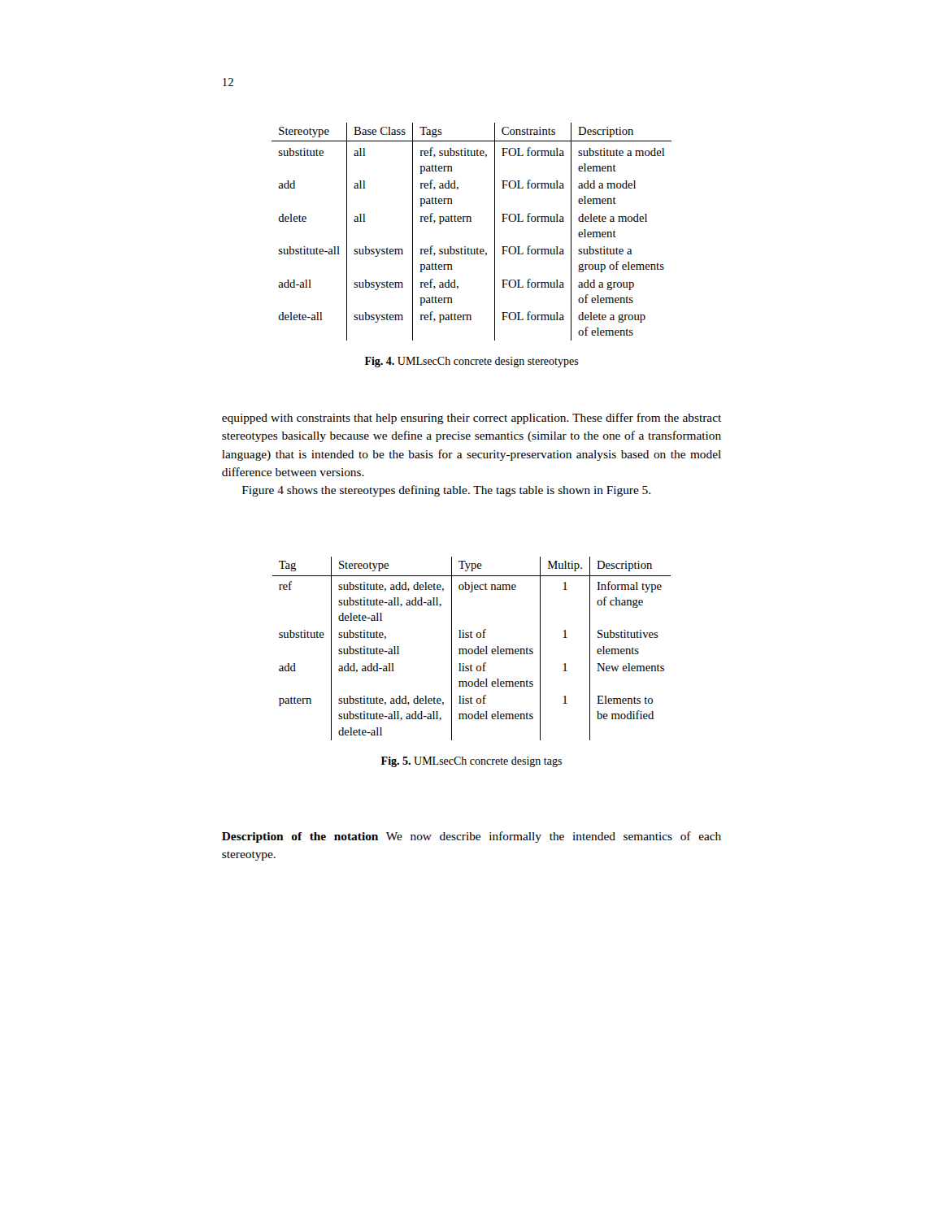12
| Stereotype | Base Class | Tags | Constraints | Description |
| --- | --- | --- | --- | --- |
| substitute | all | ref, substitute, pattern | FOL formula | substitute a model element |
| add | all | ref, add, pattern | FOL formula | add a model element |
| delete | all | ref, pattern | FOL formula | delete a model element |
| substitute-all | subsystem | ref, substitute, pattern | FOL formula | substitute a group of elements |
| add-all | subsystem | ref, add, pattern | FOL formula | add a group of elements |
| delete-all | subsystem | ref, pattern | FOL formula | delete a group of elements |
Fig. 4. UMLsecCh concrete design stereotypes
equipped with constraints that help ensuring their correct application. These differ from the abstract stereotypes basically because we define a precise semantics (similar to the one of a transformation language) that is intended to be the basis for a security-preservation analysis based on the model difference between versions.
Figure 4 shows the stereotypes defining table. The tags table is shown in Figure 5.
| Tag | Stereotype | Type | Multip. | Description |
| --- | --- | --- | --- | --- |
| ref | substitute, add, delete, substitute-all, add-all, delete-all | object name | 1 | Informal type of change |
| substitute | substitute, substitute-all | list of model elements | 1 | Substitutives elements |
| add | add, add-all | list of model elements | 1 | New elements |
| pattern | substitute, add, delete, substitute-all, add-all, delete-all | list of model elements | 1 | Elements to be modified |
Fig. 5. UMLsecCh concrete design tags
Description of the notation We now describe informally the intended semantics of each stereotype.